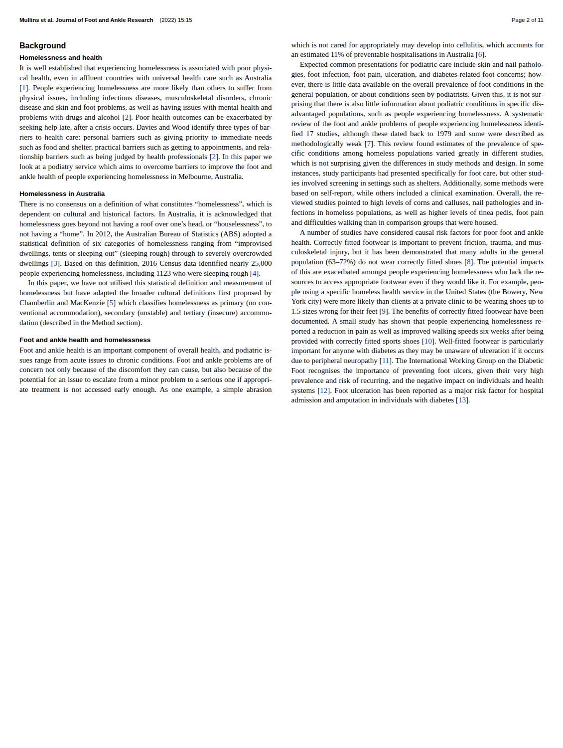Mullins et al. Journal of Foot and Ankle Research (2022) 15:15
Page 2 of 11
Background
Homelessness and health
It is well established that experiencing homelessness is associated with poor physical health, even in affluent countries with universal health care such as Australia [1]. People experiencing homelessness are more likely than others to suffer from physical issues, including infectious diseases, musculoskeletal disorders, chronic disease and skin and foot problems, as well as having issues with mental health and problems with drugs and alcohol [2]. Poor health outcomes can be exacerbated by seeking help late, after a crisis occurs. Davies and Wood identify three types of barriers to health care: personal barriers such as giving priority to immediate needs such as food and shelter, practical barriers such as getting to appointments, and relationship barriers such as being judged by health professionals [2]. In this paper we look at a podiatry service which aims to overcome barriers to improve the foot and ankle health of people experiencing homelessness in Melbourne, Australia.
Homelessness in Australia
There is no consensus on a definition of what constitutes “homelessness”, which is dependent on cultural and historical factors. In Australia, it is acknowledged that homelessness goes beyond not having a roof over one’s head, or “houselessness”, to not having a “home”. In 2012, the Australian Bureau of Statistics (ABS) adopted a statistical definition of six categories of homelessness ranging from “improvised dwellings, tents or sleeping out” (sleeping rough) through to severely overcrowded dwellings [3]. Based on this definition, 2016 Census data identified nearly 25,000 people experiencing homelessness, including 1123 who were sleeping rough [4].
In this paper, we have not utilised this statistical definition and measurement of homelessness but have adapted the broader cultural definitions first proposed by Chamberlin and MacKenzie [5] which classifies homelessness as primary (no conventional accommodation), secondary (unstable) and tertiary (insecure) accommodation (described in the Method section).
Foot and ankle health and homelessness
Foot and ankle health is an important component of overall health, and podiatric issues range from acute issues to chronic conditions. Foot and ankle problems are of concern not only because of the discomfort they can cause, but also because of the potential for an issue to escalate from a minor problem to a serious one if appropriate treatment is not accessed early enough. As one example, a simple abrasion which is not cared for appropriately may develop into cellulitis, which accounts for an estimated 11% of preventable hospitalisations in Australia [6].
Expected common presentations for podiatric care include skin and nail pathologies, foot infection, foot pain, ulceration, and diabetes-related foot concerns; however, there is little data available on the overall prevalence of foot conditions in the general population, or about conditions seen by podiatrists. Given this, it is not surprising that there is also little information about podiatric conditions in specific disadvantaged populations, such as people experiencing homelessness. A systematic review of the foot and ankle problems of people experiencing homelessness identified 17 studies, although these dated back to 1979 and some were described as methodologically weak [7]. This review found estimates of the prevalence of specific conditions among homeless populations varied greatly in different studies, which is not surprising given the differences in study methods and design. In some instances, study participants had presented specifically for foot care, but other studies involved screening in settings such as shelters. Additionally, some methods were based on self-report, while others included a clinical examination. Overall, the reviewed studies pointed to high levels of corns and calluses, nail pathologies and infections in homeless populations, as well as higher levels of tinea pedis, foot pain and difficulties walking than in comparison groups that were housed.
A number of studies have considered causal risk factors for poor foot and ankle health. Correctly fitted footwear is important to prevent friction, trauma, and musculoskeletal injury, but it has been demonstrated that many adults in the general population (63–72%) do not wear correctly fitted shoes [8]. The potential impacts of this are exacerbated amongst people experiencing homelessness who lack the resources to access appropriate footwear even if they would like it. For example, people using a specific homeless health service in the United States (the Bowery, New York city) were more likely than clients at a private clinic to be wearing shoes up to 1.5 sizes wrong for their feet [9]. The benefits of correctly fitted footwear have been documented. A small study has shown that people experiencing homelessness reported a reduction in pain as well as improved walking speeds six weeks after being provided with correctly fitted sports shoes [10]. Well-fitted footwear is particularly important for anyone with diabetes as they may be unaware of ulceration if it occurs due to peripheral neuropathy [11]. The International Working Group on the Diabetic Foot recognises the importance of preventing foot ulcers, given their very high prevalence and risk of recurring, and the negative impact on individuals and health systems [12]. Foot ulceration has been reported as a major risk factor for hospital admission and amputation in individuals with diabetes [13].